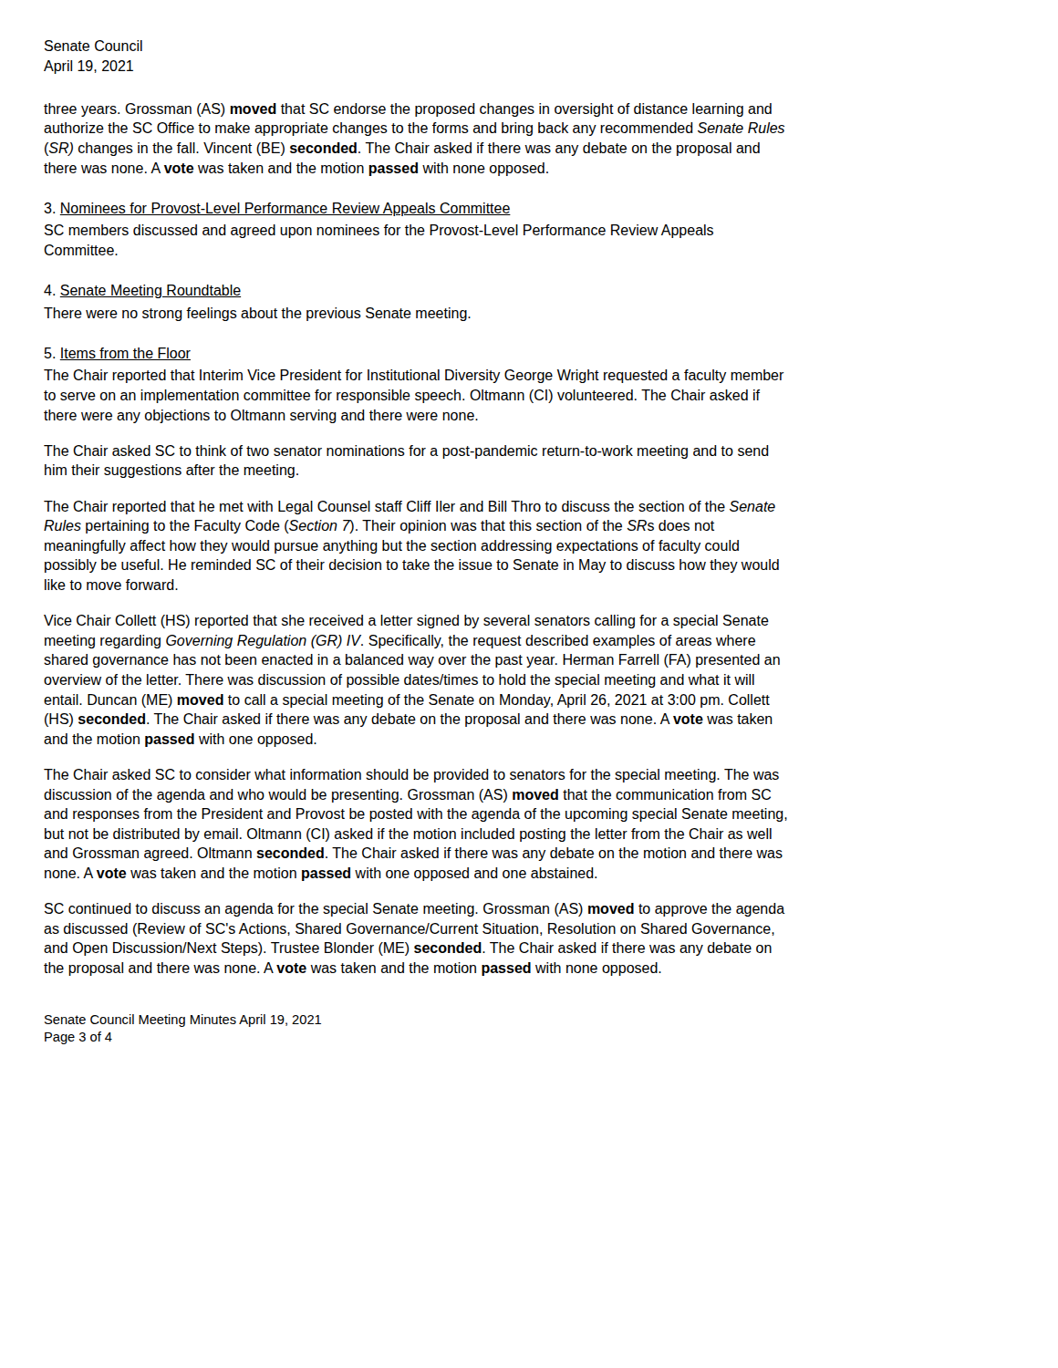Senate Council
April 19, 2021
three years. Grossman (AS) moved that SC endorse the proposed changes in oversight of distance learning and authorize the SC Office to make appropriate changes to the forms and bring back any recommended Senate Rules (SR) changes in the fall. Vincent (BE) seconded. The Chair asked if there was any debate on the proposal and there was none. A vote was taken and the motion passed with none opposed.
3. Nominees for Provost-Level Performance Review Appeals Committee
SC members discussed and agreed upon nominees for the Provost-Level Performance Review Appeals Committee.
4. Senate Meeting Roundtable
There were no strong feelings about the previous Senate meeting.
5. Items from the Floor
The Chair reported that Interim Vice President for Institutional Diversity George Wright requested a faculty member to serve on an implementation committee for responsible speech. Oltmann (CI) volunteered. The Chair asked if there were any objections to Oltmann serving and there were none.
The Chair asked SC to think of two senator nominations for a post-pandemic return-to-work meeting and to send him their suggestions after the meeting.
The Chair reported that he met with Legal Counsel staff Cliff Iler and Bill Thro to discuss the section of the Senate Rules pertaining to the Faculty Code (Section 7). Their opinion was that this section of the SRs does not meaningfully affect how they would pursue anything but the section addressing expectations of faculty could possibly be useful. He reminded SC of their decision to take the issue to Senate in May to discuss how they would like to move forward.
Vice Chair Collett (HS) reported that she received a letter signed by several senators calling for a special Senate meeting regarding Governing Regulation (GR) IV. Specifically, the request described examples of areas where shared governance has not been enacted in a balanced way over the past year. Herman Farrell (FA) presented an overview of the letter. There was discussion of possible dates/times to hold the special meeting and what it will entail. Duncan (ME) moved to call a special meeting of the Senate on Monday, April 26, 2021 at 3:00 pm. Collett (HS) seconded. The Chair asked if there was any debate on the proposal and there was none. A vote was taken and the motion passed with one opposed.
The Chair asked SC to consider what information should be provided to senators for the special meeting. The was discussion of the agenda and who would be presenting. Grossman (AS) moved that the communication from SC and responses from the President and Provost be posted with the agenda of the upcoming special Senate meeting, but not be distributed by email. Oltmann (CI) asked if the motion included posting the letter from the Chair as well and Grossman agreed. Oltmann seconded. The Chair asked if there was any debate on the motion and there was none. A vote was taken and the motion passed with one opposed and one abstained.
SC continued to discuss an agenda for the special Senate meeting. Grossman (AS) moved to approve the agenda as discussed (Review of SC's Actions, Shared Governance/Current Situation, Resolution on Shared Governance, and Open Discussion/Next Steps). Trustee Blonder (ME) seconded. The Chair asked if there was any debate on the proposal and there was none. A vote was taken and the motion passed with none opposed.
Senate Council Meeting Minutes April 19, 2021
Page 3 of 4